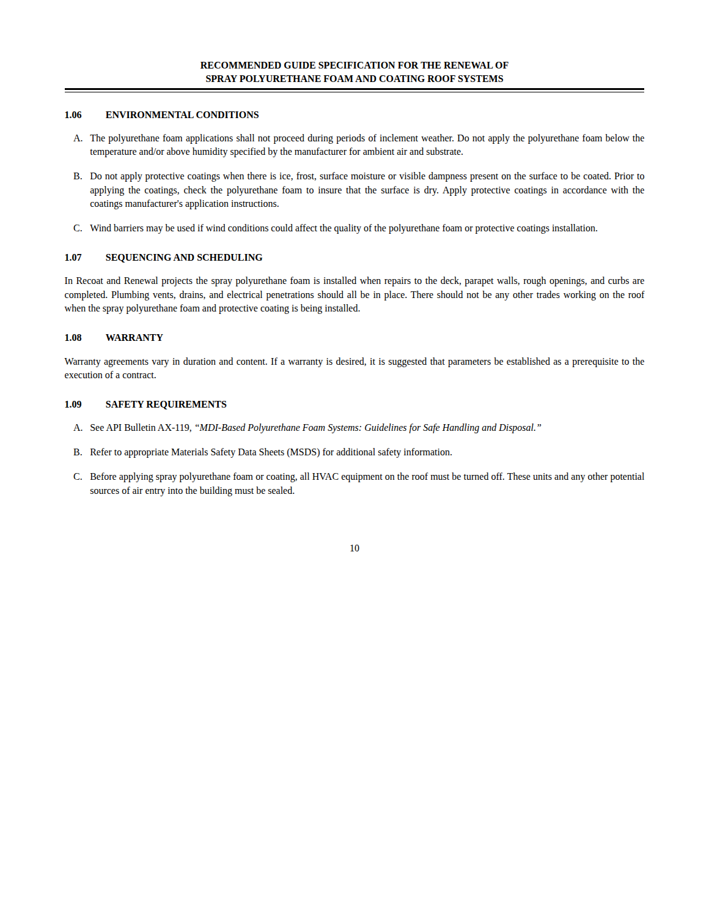Recommended Guide Specification for the Renewal of Spray Polyurethane Foam and Coating Roof Systems
1.06 Environmental Conditions
The polyurethane foam applications shall not proceed during periods of inclement weather. Do not apply the polyurethane foam below the temperature and/or above humidity specified by the manufacturer for ambient air and substrate.
Do not apply protective coatings when there is ice, frost, surface moisture or visible dampness present on the surface to be coated. Prior to applying the coatings, check the polyurethane foam to insure that the surface is dry. Apply protective coatings in accordance with the coatings manufacturer's application instructions.
Wind barriers may be used if wind conditions could affect the quality of the polyurethane foam or protective coatings installation.
1.07 Sequencing and Scheduling
In Recoat and Renewal projects the spray polyurethane foam is installed when repairs to the deck, parapet walls, rough openings, and curbs are completed. Plumbing vents, drains, and electrical penetrations should all be in place. There should not be any other trades working on the roof when the spray polyurethane foam and protective coating is being installed.
1.08 Warranty
Warranty agreements vary in duration and content. If a warranty is desired, it is suggested that parameters be established as a prerequisite to the execution of a contract.
1.09 Safety Requirements
See API Bulletin AX-119, “MDI-Based Polyurethane Foam Systems: Guidelines for Safe Handling and Disposal.”
Refer to appropriate Materials Safety Data Sheets (MSDS) for additional safety information.
Before applying spray polyurethane foam or coating, all HVAC equipment on the roof must be turned off. These units and any other potential sources of air entry into the building must be sealed.
10